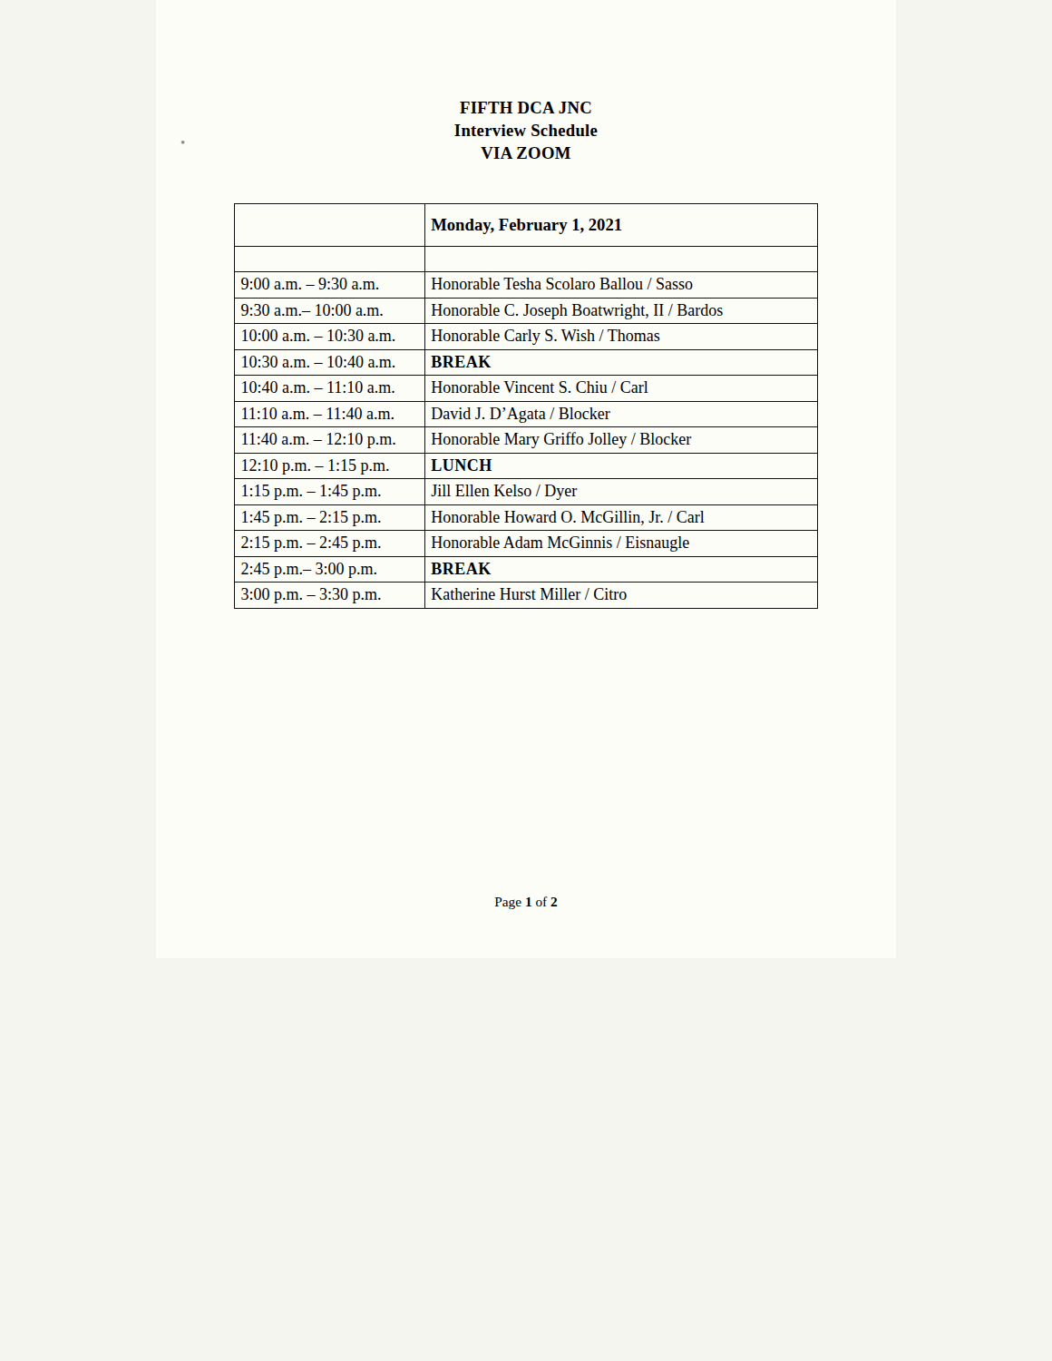•
FIFTH DCA JNC Interview Schedule VIA ZOOM
| | Monday, February 1, 2021 |
| 9:00 a.m. – 9:30 a.m. | Honorable Tesha Scolaro Ballou / Sasso |
| 9:30 a.m.– 10:00 a.m. | Honorable C. Joseph Boatwright, II / Bardos |
| 10:00 a.m. – 10:30 a.m. | Honorable Carly S. Wish / Thomas |
| 10:30 a.m. – 10:40 a.m. | BREAK |
| 10:40 a.m. – 11:10 a.m. | Honorable Vincent S. Chiu / Carl |
| 11:10 a.m. – 11:40 a.m. | David J. D’Agata / Blocker |
| 11:40 a.m. – 12:10 p.m. | Honorable Mary Griffo Jolley / Blocker |
| 12:10 p.m. – 1:15 p.m. | LUNCH |
| 1:15 p.m. – 1:45 p.m. | Jill Ellen Kelso / Dyer |
| 1:45 p.m. – 2:15 p.m. | Honorable Howard O. McGillin, Jr. / Carl |
| 2:15 p.m. – 2:45 p.m. | Honorable Adam McGinnis / Eisnaugle |
| 2:45 p.m.– 3:00 p.m. | BREAK |
| 3:00 p.m. – 3:30 p.m. | Katherine Hurst Miller / Citro |
Page 1 of 2